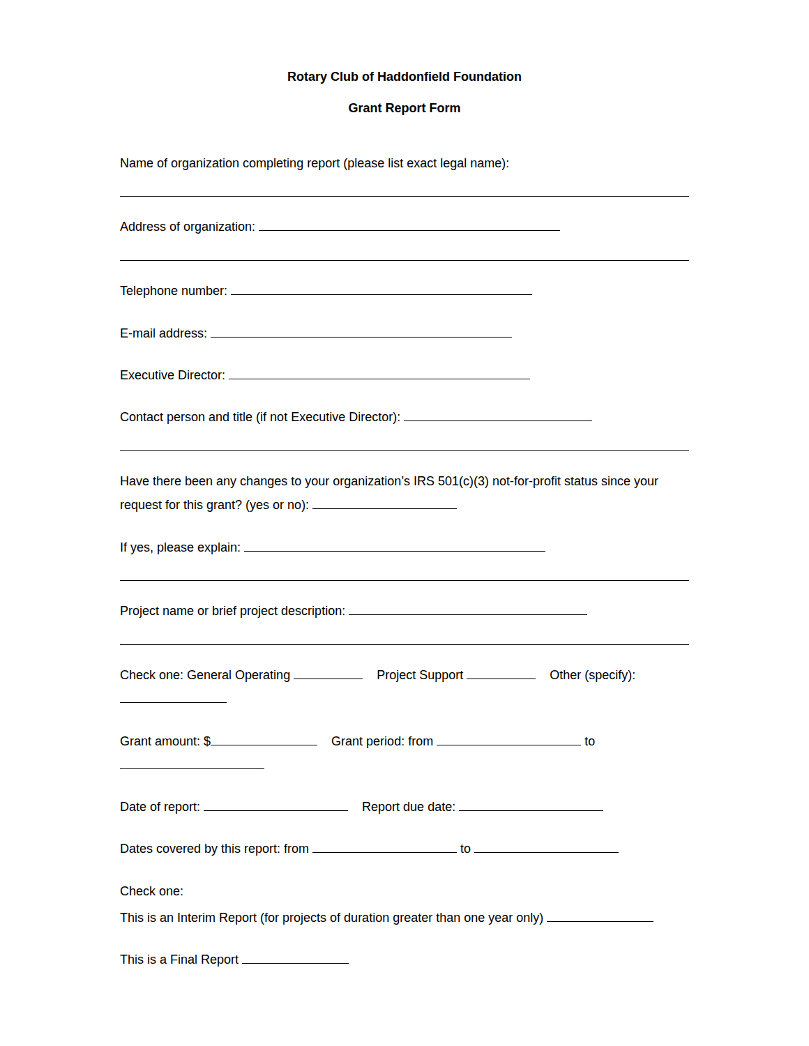Rotary Club of Haddonfield Foundation
Grant Report Form
Name of organization completing report (please list exact legal name):
Address of organization:
Telephone number:
E-mail address:
Executive Director:
Contact person and title (if not Executive Director):
Have there been any changes to your organization’s IRS 501(c)(3) not-for-profit status since your request for this grant? (yes or no):
If yes, please explain:
Project name or brief project description:
Check one: General Operating Project Support Other (specify):
Grant amount: $ Grant period: from to
Date of report: Report due date:
Dates covered by this report: from to
Check one:
This is an Interim Report (for projects of duration greater than one year only)
This is a Final Report